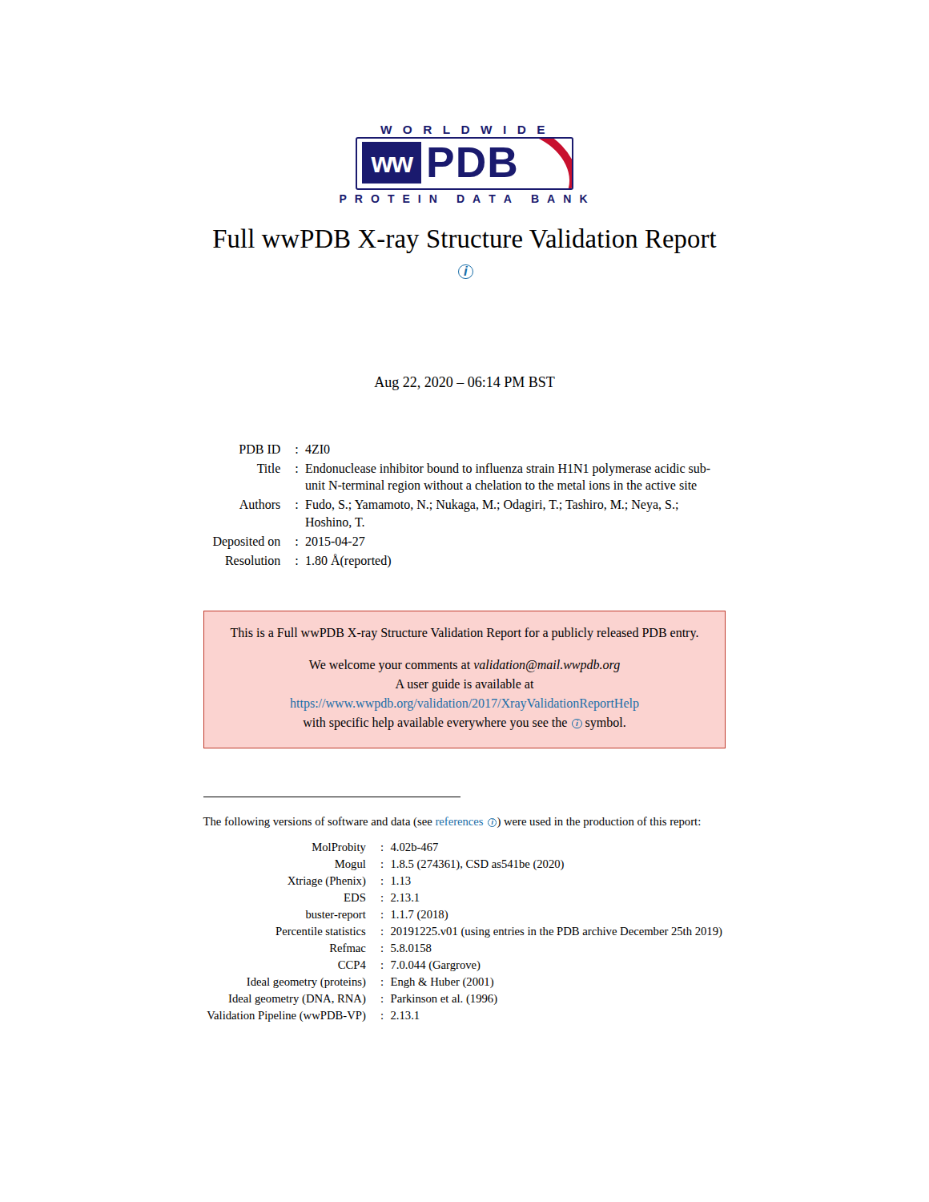W O R L D W I D E
ww
PDB
P R O T E I N D A T A B A N K
Full wwPDB X-ray Structure Validation Report i
Aug 22, 2020 – 06:14 PM BST
| PDB ID | : | 4ZI0 |
| Title | : | Endonuclease inhibitor bound to influenza strain H1N1 polymerase acidic sub-unit N-terminal region without a chelation to the metal ions in the active site |
| Authors | : | Fudo, S.; Yamamoto, N.; Nukaga, M.; Odagiri, T.; Tashiro, M.; Neya, S.; Hoshino, T. |
| Deposited on | : | 2015-04-27 |
| Resolution | : | 1.80 Å(reported) |
This is a Full wwPDB X-ray Structure Validation Report for a publicly released PDB entry.
We welcome your comments at validation@mail.wwpdb.org
A user guide is available at
https://www.wwpdb.org/validation/2017/XrayValidationReportHelp
with specific help available everywhere you see the i symbol.
The following versions of software and data (see references i) were used in the production of this report:
| MolProbity | : | 4.02b-467 |
| Mogul | : | 1.8.5 (274361), CSD as541be (2020) |
| Xtriage (Phenix) | : | 1.13 |
| EDS | : | 2.13.1 |
| buster-report | : | 1.1.7 (2018) |
| Percentile statistics | : | 20191225.v01 (using entries in the PDB archive December 25th 2019) |
| Refmac | : | 5.8.0158 |
| CCP4 | : | 7.0.044 (Gargrove) |
| Ideal geometry (proteins) | : | Engh & Huber (2001) |
| Ideal geometry (DNA, RNA) | : | Parkinson et al. (1996) |
| Validation Pipeline (wwPDB-VP) | : | 2.13.1 |